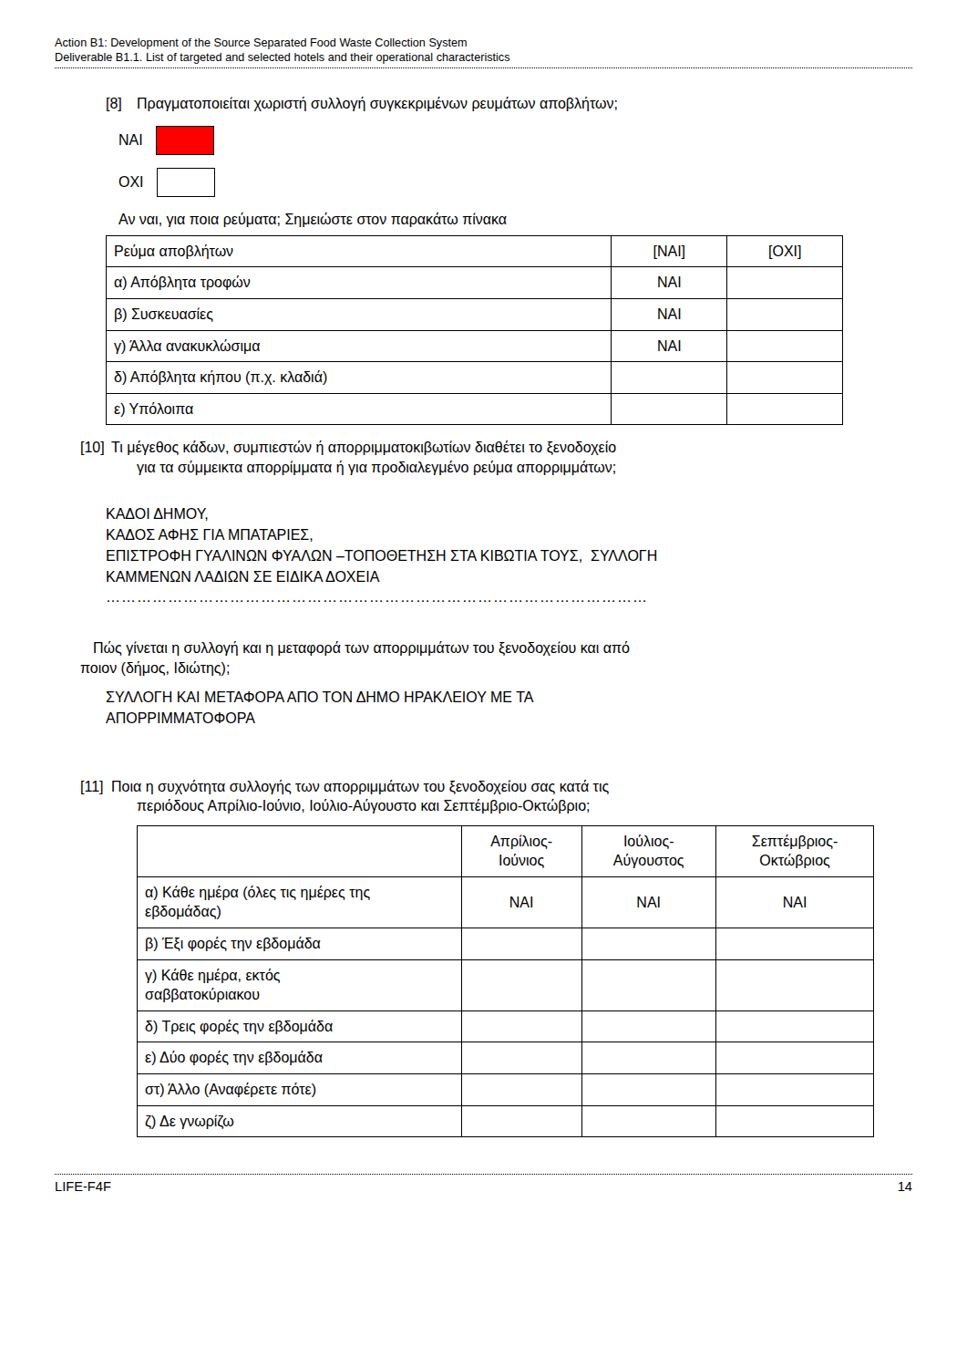Action B1: Development of the Source Separated Food Waste Collection System
Deliverable B1.1. List of targeted and selected hotels and their operational characteristics
[8] Πραγματοποιείται χωριστή συλλογή συγκεκριμένων ρευμάτων αποβλήτων;
ΝΑΙ
ΟΧΙ
Αν ναι, για ποια ρεύματα; Σημειώστε στον παρακάτω πίνακα
| Ρεύμα αποβλήτων | [ΝΑΙ] | [ΟΧΙ] |
| --- | --- | --- |
| α) Απόβλητα τροφών | ΝΑΙ | |
| β) Συσκευασίες | ΝΑΙ | |
| γ) Άλλα ανακυκλώσιμα | ΝΑΙ | |
| δ) Απόβλητα κήπου (π.χ. κλαδιά) | | |
| ε) Υπόλοιπα | | |
[10] Τι μέγεθος κάδων, συμπιεστών ή απορριμματοκιβωτίων διαθέτει το ξενοδοχείο
για τα σύμμεικτα απορρίμματα ή για προδιαλεγμένο ρεύμα απορριμμάτων;
ΚΑΔΟΙ ΔΗΜΟΥ,
ΚΑΔΟΣ ΑΦΗΣ ΓΙΑ ΜΠΑΤΑΡΙΕΣ,
ΕΠΙΣΤΡΟΦΗ ΓΥΑΛΙΝΩΝ ΦΥΑΛΩΝ –ΤΟΠΟΘΕΤΗΣΗ ΣΤΑ ΚΙΒΩΤΙΑ ΤΟΥΣ, ΣΥΛΛΟΓΗ
ΚΑΜΜΕΝΩΝ ΛΑΔΙΩΝ ΣΕ ΕΙΔΙΚΑ ΔΟΧΕΙΑ
……………………………………………………………………………………………
Πώς γίνεται η συλλογή και η μεταφορά των απορριμμάτων του ξενοδοχείου και από
ποιον (δήμος, Ιδιώτης);
ΣΥΛΛΟΓΗ ΚΑΙ ΜΕΤΑΦΟΡΑ ΑΠΟ ΤΟΝ ΔΗΜΟ ΗΡΑΚΛΕΙΟΥ ΜΕ ΤΑ
ΑΠΟΡΡΙΜΜΑΤΟΦΟΡΑ
[11] Ποια η συχνότητα συλλογής των απορριμμάτων του ξενοδοχείου σας κατά τις
περιόδους Απρίλιο-Ιούνιο, Ιούλιο-Αύγουστο και Σεπτέμβριο-Οκτώβριο;
| | Απρίλιος- Ιούνιος | Ιούλιος- Αύγουστος | Σεπτέμβριος- Οκτώβριος |
| --- | --- | --- | --- |
| α) Κάθε ημέρα (όλες τις ημέρες της εβδομάδας) | ΝΑΙ | ΝΑΙ | ΝΑΙ |
| β) Έξι φορές την εβδομάδα | | | |
| γ) Κάθε ημέρα, εκτός σαββατοκύριακου | | | |
| δ) Τρεις φορές την εβδομάδα | | | |
| ε) Δύο φορές την εβδομάδα | | | |
| στ) Άλλο (Αναφέρετε πότε) | | | |
| ζ) Δε γνωρίζω | | | |
LIFE-F4F 14